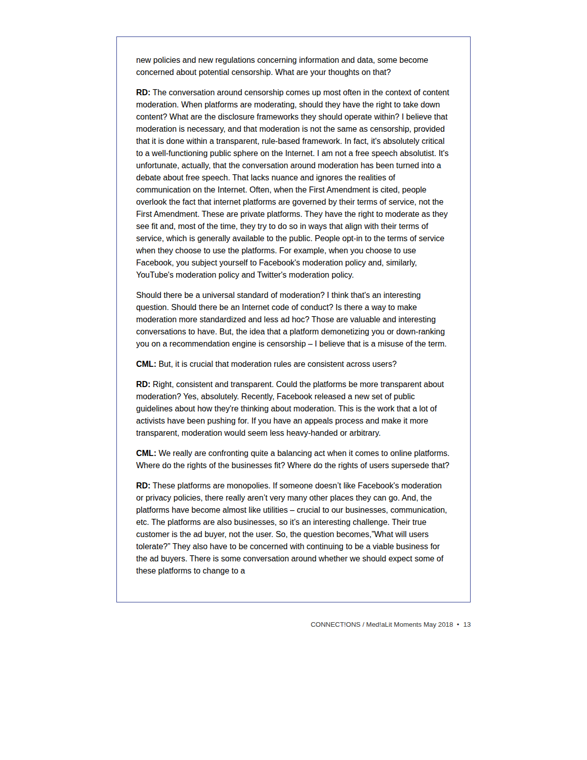new policies and new regulations concerning information and data, some become concerned about potential censorship. What are your thoughts on that?
RD: The conversation around censorship comes up most often in the context of content moderation. When platforms are moderating, should they have the right to take down content? What are the disclosure frameworks they should operate within? I believe that moderation is necessary, and that moderation is not the same as censorship, provided that it is done within a transparent, rule-based framework. In fact, it's absolutely critical to a well-functioning public sphere on the Internet. I am not a free speech absolutist. It's unfortunate, actually, that the conversation around moderation has been turned into a debate about free speech. That lacks nuance and ignores the realities of communication on the Internet. Often, when the First Amendment is cited, people overlook the fact that internet platforms are governed by their terms of service, not the First Amendment. These are private platforms. They have the right to moderate as they see fit and, most of the time, they try to do so in ways that align with their terms of service, which is generally available to the public. People opt-in to the terms of service when they choose to use the platforms. For example, when you choose to use Facebook, you subject yourself to Facebook's moderation policy and, similarly, YouTube's moderation policy and Twitter's moderation policy.
Should there be a universal standard of moderation? I think that's an interesting question. Should there be an Internet code of conduct? Is there a way to make moderation more standardized and less ad hoc? Those are valuable and interesting conversations to have. But, the idea that a platform demonetizing you or down-ranking you on a recommendation engine is censorship – I believe that is a misuse of the term.
CML: But, it is crucial that moderation rules are consistent across users?
RD: Right, consistent and transparent. Could the platforms be more transparent about moderation? Yes, absolutely. Recently, Facebook released a new set of public guidelines about how they're thinking about moderation. This is the work that a lot of activists have been pushing for. If you have an appeals process and make it more transparent, moderation would seem less heavy-handed or arbitrary.
CML: We really are confronting quite a balancing act when it comes to online platforms. Where do the rights of the businesses fit? Where do the rights of users supersede that?
RD: These platforms are monopolies. If someone doesn’t like Facebook's moderation or privacy policies, there really aren’t very many other places they can go. And, the platforms have become almost like utilities – crucial to our businesses, communication, etc. The platforms are also businesses, so it’s an interesting challenge. Their true customer is the ad buyer, not the user. So, the question becomes,”What will users tolerate?” They also have to be concerned with continuing to be a viable business for the ad buyers. There is some conversation around whether we should expect some of these platforms to change to a
CONNECT!ONS / Med!aLit Moments May 2018 • 13